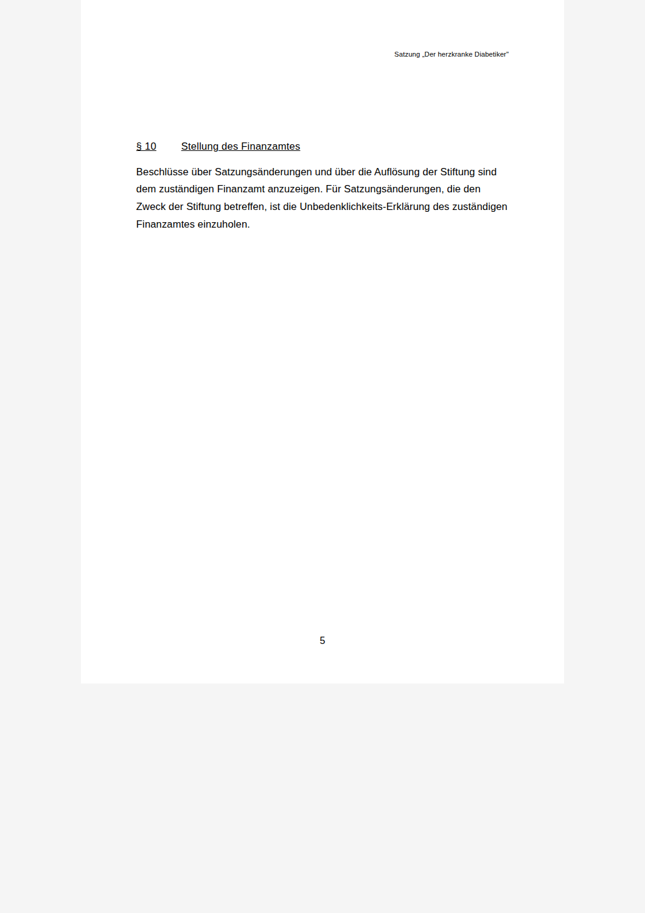Satzung „Der herzkranke Diabetiker"
§ 10 Stellung des Finanzamtes
Beschlüsse über Satzungsänderungen und über die Auflösung der Stiftung sind dem zuständigen Finanzamt anzuzeigen. Für Satzungsänderungen, die den Zweck der Stiftung betreffen, ist die Unbedenklichkeits-Erklärung des zuständigen Finanzamtes einzuholen.
5